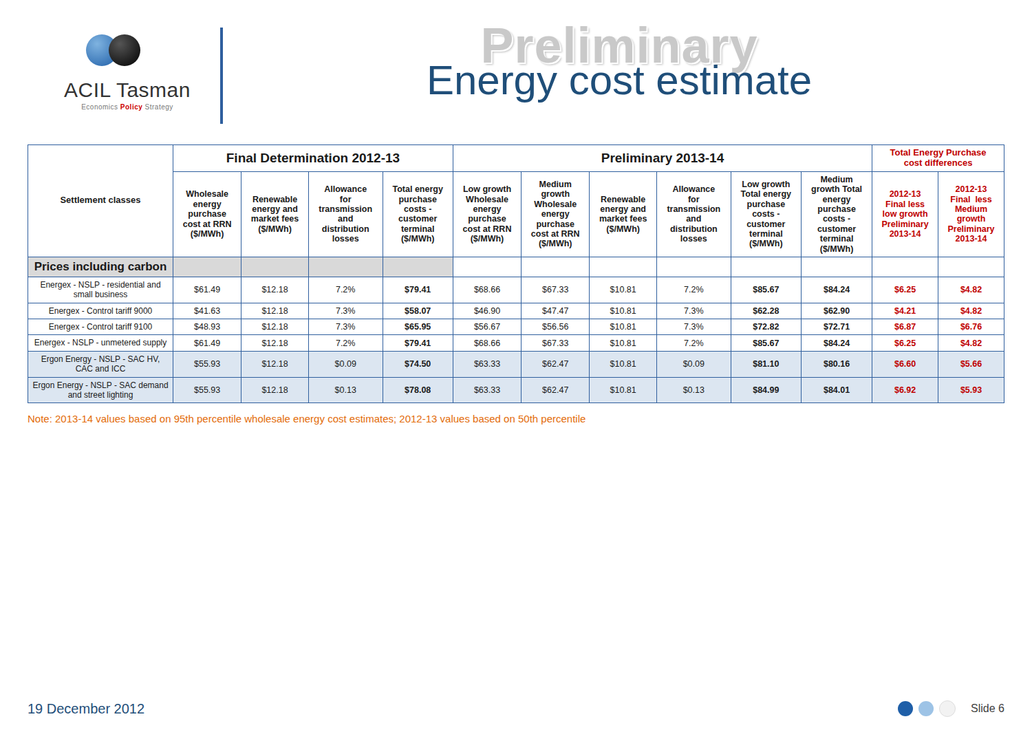ACIL Tasman
Economics Policy Strategy
Preliminary
Energy cost estimate
| Settlement classes | Final Determination 2012-13 | Preliminary 2013-14 | Total Energy Purchase cost differences |
| --- | --- | --- | --- |
| Wholesale energy purchase cost at RRN ($/MWh) | Renewable energy and market fees ($/MWh) | Allowance for transmission and distribution losses | Total energy purchase costs - customer terminal ($/MWh) | Low growth Wholesale energy purchase cost at RRN ($/MWh) | Medium growth Wholesale energy purchase cost at RRN ($/MWh) | Renewable energy and market fees ($/MWh) | Allowance for transmission and distribution losses | Low growth Total energy purchase costs - customer terminal ($/MWh) | Medium growth Total energy purchase costs - customer terminal ($/MWh) | 2012-13 Final less low growth Preliminary 2013-14 | 2012-13 Final less Medium growth Preliminary 2013-14 |
| Prices including carbon | | | | | | | | | | | | |
| Energex - NSLP - residential and small business | $61.49 | $12.18 | 7.2% | $79.41 | $68.66 | $67.33 | $10.81 | 7.2% | $85.67 | $84.24 | $6.25 | $4.82 |
| Energex - Control tariff 9000 | $41.63 | $12.18 | 7.3% | $58.07 | $46.90 | $47.47 | $10.81 | 7.3% | $62.28 | $62.90 | $4.21 | $4.82 |
| Energex - Control tariff 9100 | $48.93 | $12.18 | 7.3% | $65.95 | $56.67 | $56.56 | $10.81 | 7.3% | $72.82 | $72.71 | $6.87 | $6.76 |
| Energex - NSLP - unmetered supply | $61.49 | $12.18 | 7.2% | $79.41 | $68.66 | $67.33 | $10.81 | 7.2% | $85.67 | $84.24 | $6.25 | $4.82 |
| Ergon Energy - NSLP - SAC HV, CAC and ICC | $55.93 | $12.18 | $0.09 | $74.50 | $63.33 | $62.47 | $10.81 | $0.09 | $81.10 | $80.16 | $6.60 | $5.66 |
| Ergon Energy - NSLP - SAC demand and street lighting | $55.93 | $12.18 | $0.13 | $78.08 | $63.33 | $62.47 | $10.81 | $0.13 | $84.99 | $84.01 | $6.92 | $5.93 |
Note: 2013-14 values based on 95th percentile wholesale energy cost estimates; 2012-13 values based on 50th percentile
19 December 2012
Slide 6